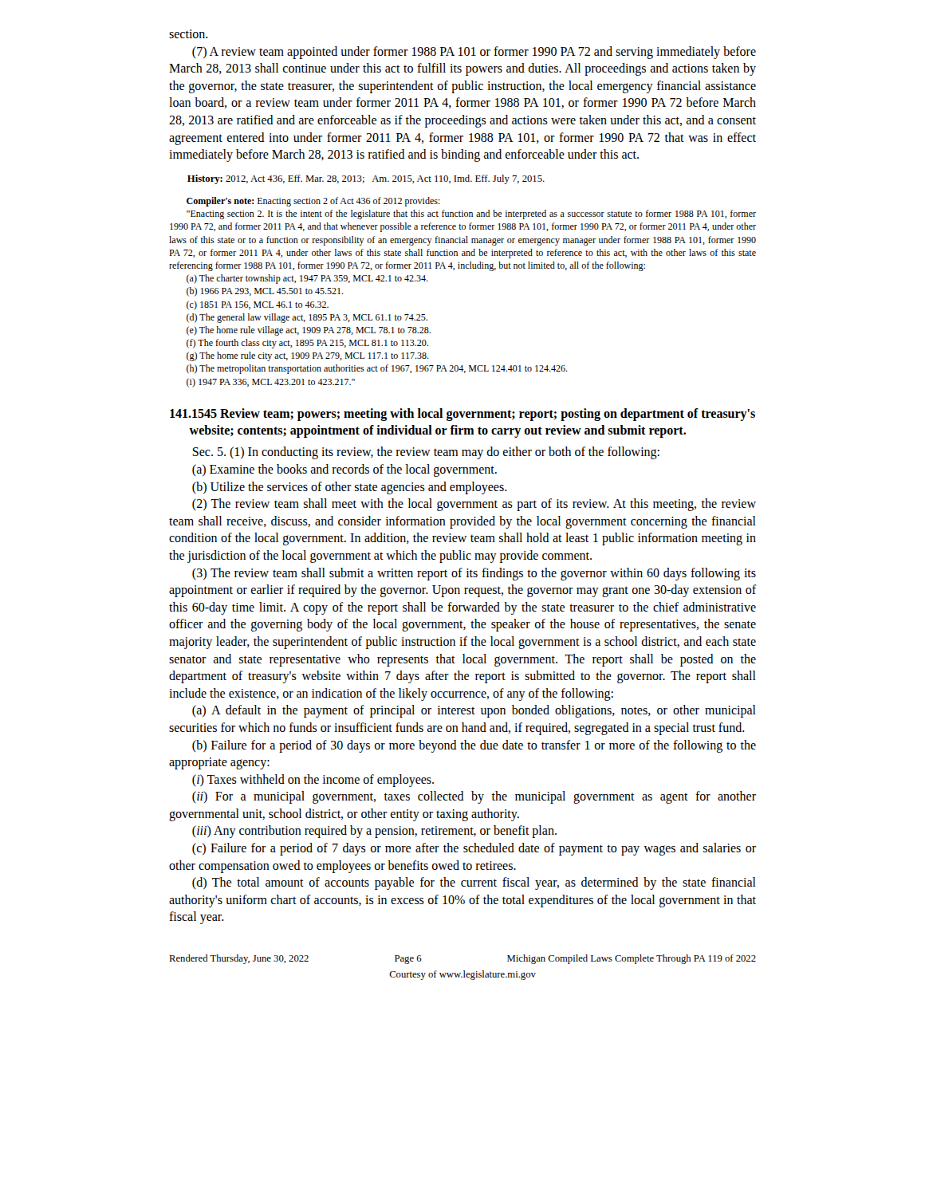section.
(7) A review team appointed under former 1988 PA 101 or former 1990 PA 72 and serving immediately before March 28, 2013 shall continue under this act to fulfill its powers and duties. All proceedings and actions taken by the governor, the state treasurer, the superintendent of public instruction, the local emergency financial assistance loan board, or a review team under former 2011 PA 4, former 1988 PA 101, or former 1990 PA 72 before March 28, 2013 are ratified and are enforceable as if the proceedings and actions were taken under this act, and a consent agreement entered into under former 2011 PA 4, former 1988 PA 101, or former 1990 PA 72 that was in effect immediately before March 28, 2013 is ratified and is binding and enforceable under this act.
History: 2012, Act 436, Eff. Mar. 28, 2013; Am. 2015, Act 110, Imd. Eff. July 7, 2015.
Compiler's note: Enacting section 2 of Act 436 of 2012 provides:
"Enacting section 2. It is the intent of the legislature that this act function and be interpreted as a successor statute to former 1988 PA 101, former 1990 PA 72, and former 2011 PA 4, and that whenever possible a reference to former 1988 PA 101, former 1990 PA 72, or former 2011 PA 4, under other laws of this state or to a function or responsibility of an emergency financial manager or emergency manager under former 1988 PA 101, former 1990 PA 72, or former 2011 PA 4, under other laws of this state shall function and be interpreted to reference to this act, with the other laws of this state referencing former 1988 PA 101, former 1990 PA 72, or former 2011 PA 4, including, but not limited to, all of the following:
(a) The charter township act, 1947 PA 359, MCL 42.1 to 42.34.
(b) 1966 PA 293, MCL 45.501 to 45.521.
(c) 1851 PA 156, MCL 46.1 to 46.32.
(d) The general law village act, 1895 PA 3, MCL 61.1 to 74.25.
(e) The home rule village act, 1909 PA 278, MCL 78.1 to 78.28.
(f) The fourth class city act, 1895 PA 215, MCL 81.1 to 113.20.
(g) The home rule city act, 1909 PA 279, MCL 117.1 to 117.38.
(h) The metropolitan transportation authorities act of 1967, 1967 PA 204, MCL 124.401 to 124.426.
(i) 1947 PA 336, MCL 423.201 to 423.217."
141.1545 Review team; powers; meeting with local government; report; posting on department of treasury's website; contents; appointment of individual or firm to carry out review and submit report.
Sec. 5. (1) In conducting its review, the review team may do either or both of the following:
(a) Examine the books and records of the local government.
(b) Utilize the services of other state agencies and employees.
(2) The review team shall meet with the local government as part of its review. At this meeting, the review team shall receive, discuss, and consider information provided by the local government concerning the financial condition of the local government. In addition, the review team shall hold at least 1 public information meeting in the jurisdiction of the local government at which the public may provide comment.
(3) The review team shall submit a written report of its findings to the governor within 60 days following its appointment or earlier if required by the governor. Upon request, the governor may grant one 30-day extension of this 60-day time limit. A copy of the report shall be forwarded by the state treasurer to the chief administrative officer and the governing body of the local government, the speaker of the house of representatives, the senate majority leader, the superintendent of public instruction if the local government is a school district, and each state senator and state representative who represents that local government. The report shall be posted on the department of treasury's website within 7 days after the report is submitted to the governor. The report shall include the existence, or an indication of the likely occurrence, of any of the following:
(a) A default in the payment of principal or interest upon bonded obligations, notes, or other municipal securities for which no funds or insufficient funds are on hand and, if required, segregated in a special trust fund.
(b) Failure for a period of 30 days or more beyond the due date to transfer 1 or more of the following to the appropriate agency:
(i) Taxes withheld on the income of employees.
(ii) For a municipal government, taxes collected by the municipal government as agent for another governmental unit, school district, or other entity or taxing authority.
(iii) Any contribution required by a pension, retirement, or benefit plan.
(c) Failure for a period of 7 days or more after the scheduled date of payment to pay wages and salaries or other compensation owed to employees or benefits owed to retirees.
(d) The total amount of accounts payable for the current fiscal year, as determined by the state financial authority's uniform chart of accounts, is in excess of 10% of the total expenditures of the local government in that fiscal year.
Rendered Thursday, June 30, 2022 Page 6 Michigan Compiled Laws Complete Through PA 119 of 2022
Courtesy of www.legislature.mi.gov